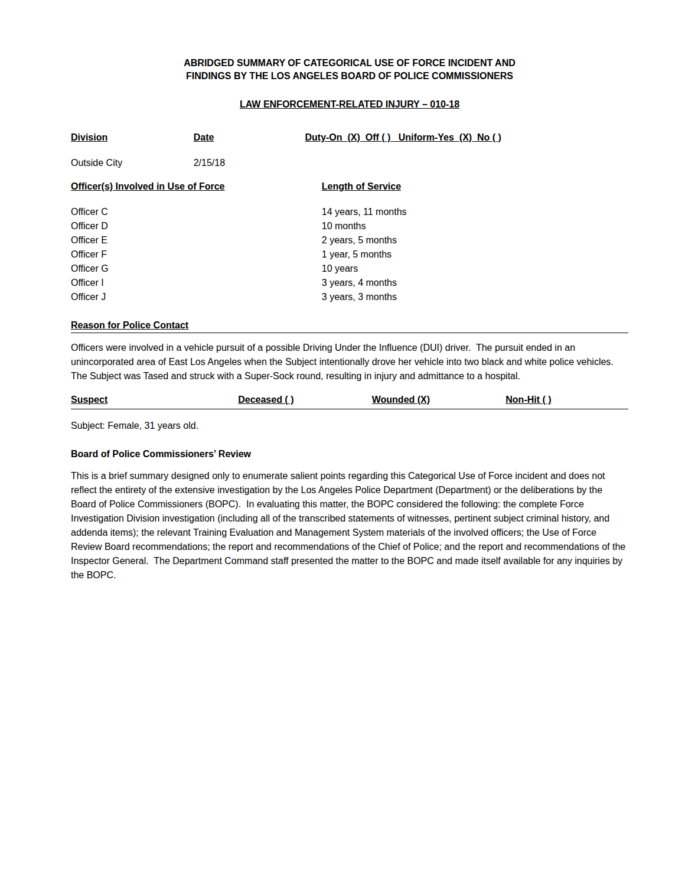ABRIDGED SUMMARY OF CATEGORICAL USE OF FORCE INCIDENT AND
FINDINGS BY THE LOS ANGELES BOARD OF POLICE COMMISSIONERS
LAW ENFORCEMENT-RELATED INJURY – 010-18
| Division | Date | Duty-On (X) Off ( ) Uniform-Yes (X) No ( ) |
| Outside City | 2/15/18 | |
| Officer(s) Involved in Use of Force | Length of Service |
| Officer C | 14 years, 11 months |
| Officer D | 10 months |
| Officer E | 2 years, 5 months |
| Officer F | 1 year, 5 months |
| Officer G | 10 years |
| Officer I | 3 years, 4 months |
| Officer J | 3 years, 3 months |
Reason for Police Contact
Officers were involved in a vehicle pursuit of a possible Driving Under the Influence (DUI) driver. The pursuit ended in an unincorporated area of East Los Angeles when the Subject intentionally drove her vehicle into two black and white police vehicles. The Subject was Tased and struck with a Super-Sock round, resulting in injury and admittance to a hospital.
| Suspect | Deceased ( ) | Wounded (X) | Non-Hit ( ) |
Subject: Female, 31 years old.
Board of Police Commissioners’ Review
This is a brief summary designed only to enumerate salient points regarding this Categorical Use of Force incident and does not reflect the entirety of the extensive investigation by the Los Angeles Police Department (Department) or the deliberations by the Board of Police Commissioners (BOPC). In evaluating this matter, the BOPC considered the following: the complete Force Investigation Division investigation (including all of the transcribed statements of witnesses, pertinent subject criminal history, and addenda items); the relevant Training Evaluation and Management System materials of the involved officers; the Use of Force Review Board recommendations; the report and recommendations of the Chief of Police; and the report and recommendations of the Inspector General. The Department Command staff presented the matter to the BOPC and made itself available for any inquiries by the BOPC.